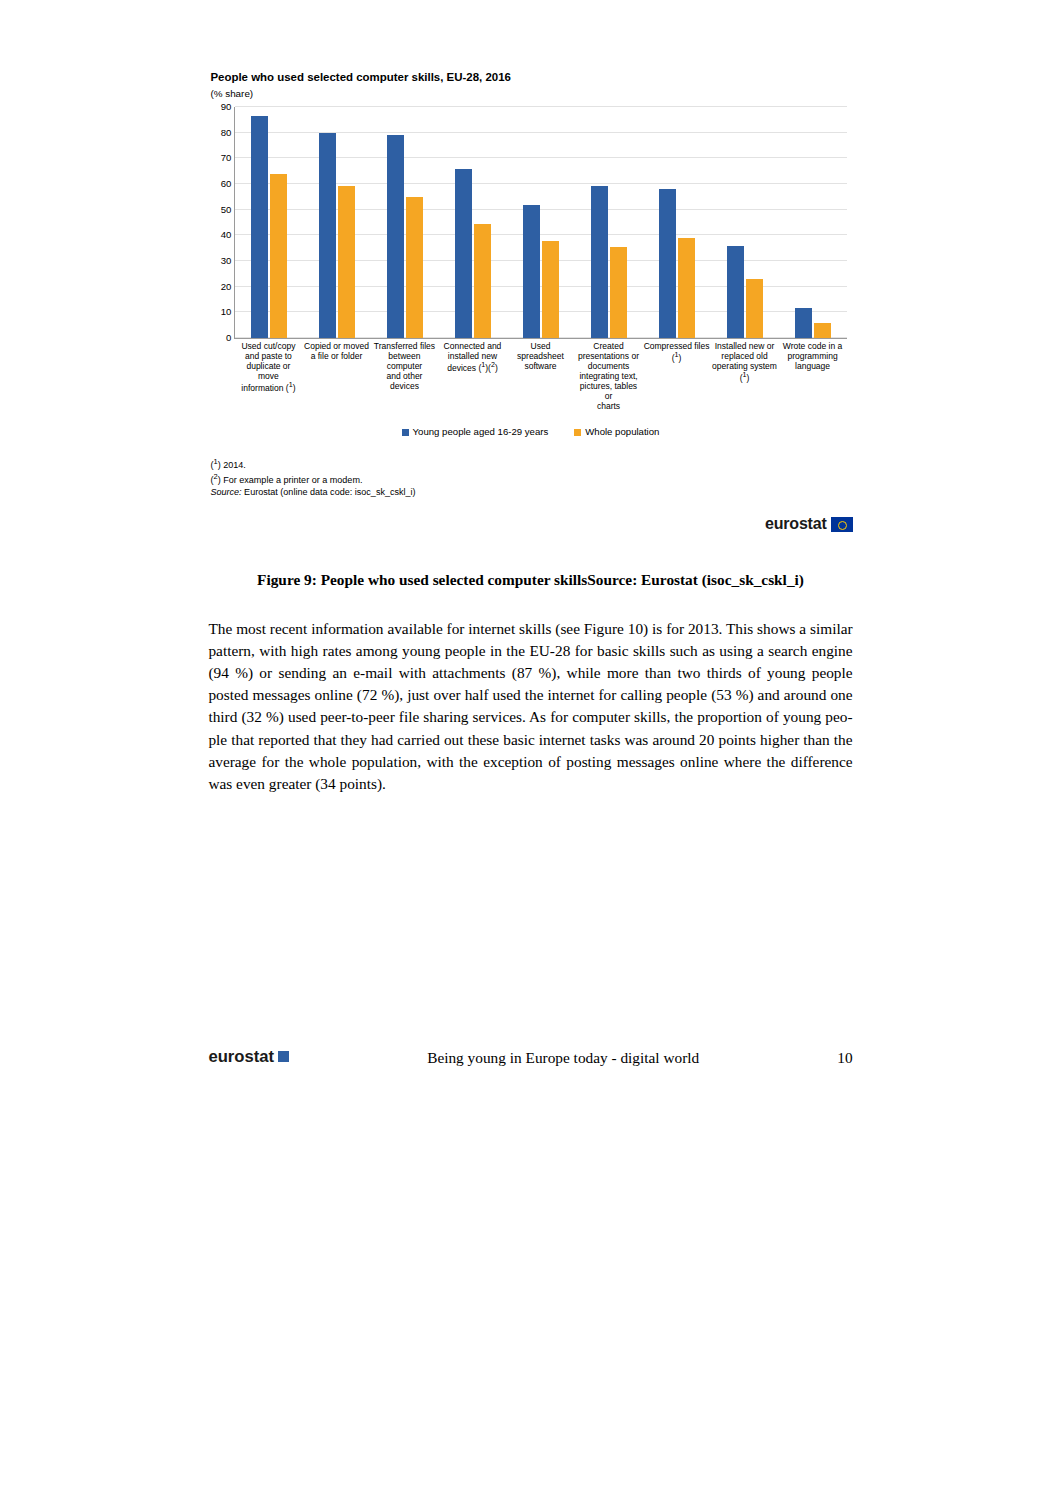People who used selected computer skills, EU-28, 2016
(% share)
90
80
70
60
50
40
30
20
10
0
Used cut/copy
and paste to
duplicate or move
information (1)
Copied or moved
a file or folder
Transferred files
between computer
and other devices
Connected and
installed new
devices (1)(2)
Used spreadsheet
software
Created
presentations or
documents
integrating text,
pictures, tables or
charts
Compressed files
(1)
Installed new or
replaced old
operating system
(1)
Wrote code in a
programming
language
Young people aged 16-29 years
Whole population
(1) 2014.
(2) For example a printer or a modem.
Source: Eurostat (online data code: isoc_sk_cskl_i)
eurostat
Figure 9: People who used selected computer skillsSource: Eurostat (isoc_sk_cskl_i)
The most recent information available for internet skills (see Figure 10) is for 2013. This shows a similar pattern, with high rates among young people in the EU-28 for basic skills such as using a search engine (94 %) or sending an e-mail with attachments (87 %), while more than two thirds of young people posted messages online (72 %), just over half used the internet for calling people (53 %) and around one third (32 %) used peer-to-peer file sharing services. As for computer skills, the proportion of young people that reported that they had carried out these basic internet tasks was around 20 points higher than the average for the whole population, with the exception of posting messages online where the difference was even greater (34 points).
eurostat
Being young in Europe today - digital world
10